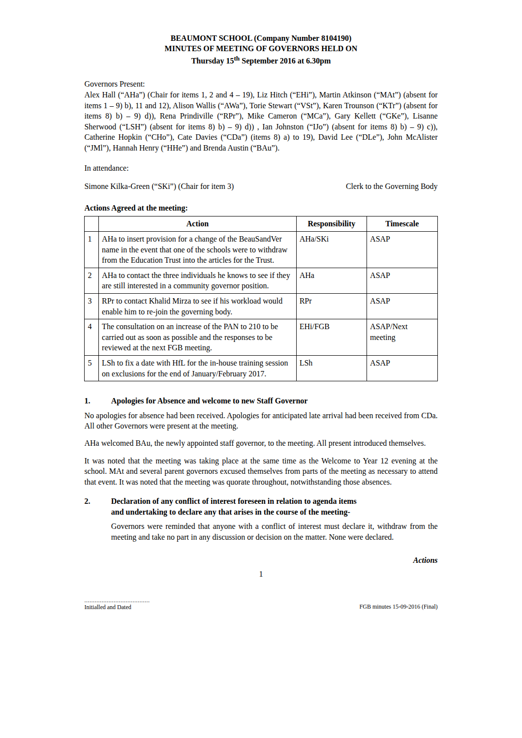BEAUMONT SCHOOL (Company Number 8104190)
MINUTES OF MEETING OF GOVERNORS HELD ON
Thursday 15th September 2016 at 6.30pm
Governors Present:
Alex Hall (“AHa”) (Chair for items 1, 2 and 4 – 19), Liz Hitch (“EHi”), Martin Atkinson (“MAt”) (absent for items 1 – 9) b), 11 and 12), Alison Wallis (“AWa”), Torie Stewart (“VSt”), Karen Trounson (“KTr”) (absent for items 8) b) – 9) d)), Rena Prindiville (“RPr”), Mike Cameron (“MCa”), Gary Kellett (“GKe”), Lisanne Sherwood (“LSH”) (absent for items 8) b) – 9) d)) , Ian Johnston (“IJo”) (absent for items 8) b) – 9) c)), Catherine Hopkin (“CHo”), Cate Davies (“CDa”) (items 8) a) to 19), David Lee (“DLe”), John McAlister (“JMl”), Hannah Henry (“HHe”) and Brenda Austin (“BAu”).
In attendance:
Simone Kilka-Green (“SKi”) (Chair for item 3)
Clerk to the Governing Body
Actions Agreed at the meeting:
| | Action | Responsibility | Timescale |
| --- | --- | --- | --- |
| 1 | AHa to insert provision for a change of the BeauSandVer name in the event that one of the schools were to withdraw from the Education Trust into the articles for the Trust. | AHa/SKi | ASAP |
| 2 | AHa to contact the three individuals he knows to see if they are still interested in a community governor position. | AHa | ASAP |
| 3 | RPr to contact Khalid Mirza to see if his workload would enable him to re-join the governing body. | RPr | ASAP |
| 4 | The consultation on an increase of the PAN to 210 to be carried out as soon as possible and the responses to be reviewed at the next FGB meeting. | EHi/FGB | ASAP/Next meeting |
| 5 | LSh to fix a date with HfL for the in-house training session on exclusions for the end of January/February 2017. | LSh | ASAP |
1. Apologies for Absence and welcome to new Staff Governor
No apologies for absence had been received. Apologies for anticipated late arrival had been received from CDa. All other Governors were present at the meeting.
AHa welcomed BAu, the newly appointed staff governor, to the meeting. All present introduced themselves.
It was noted that the meeting was taking place at the same time as the Welcome to Year 12 evening at the school. MAt and several parent governors excused themselves from parts of the meeting as necessary to attend that event. It was noted that the meeting was quorate throughout, notwithstanding those absences.
2. Declaration of any conflict of interest foreseen in relation to agenda items
and undertaking to declare any that arises in the course of the meeting-
Governors were reminded that anyone with a conflict of interest must declare it, withdraw from the meeting and take no part in any discussion or decision on the matter. None were declared.
Actions
1
......................................
Initialled and Dated
FGB minutes 15-09-2016 (Final)